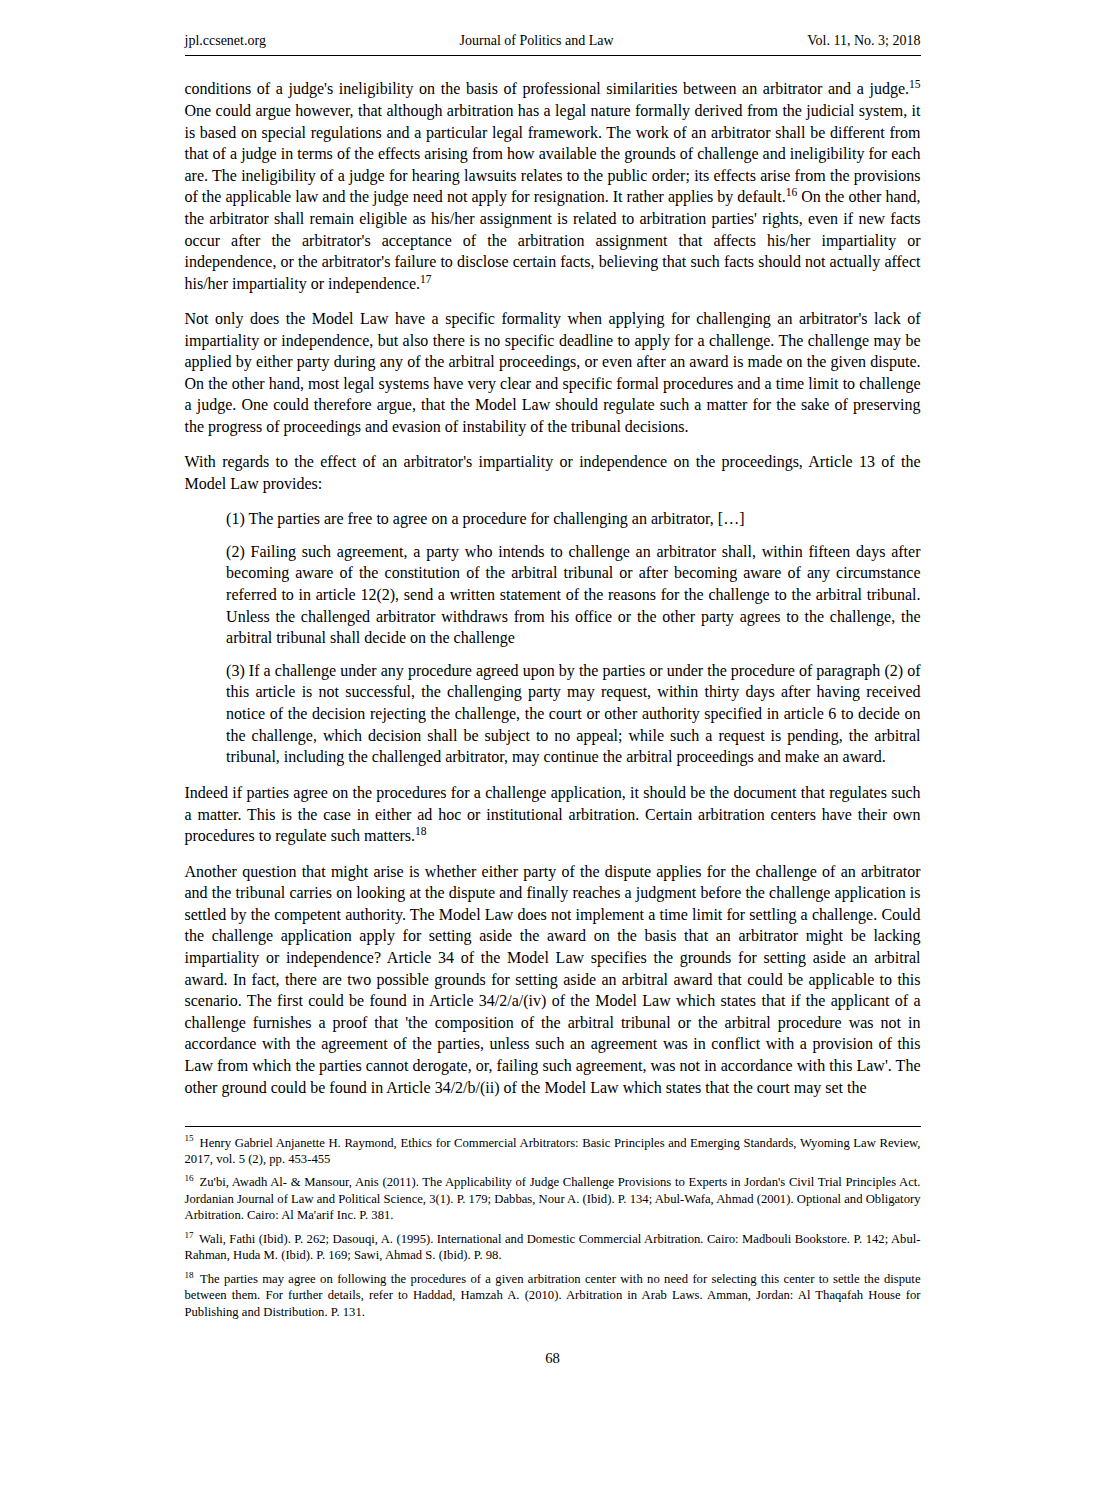jpl.ccsenet.org Journal of Politics and Law Vol. 11, No. 3; 2018
conditions of a judge's ineligibility on the basis of professional similarities between an arbitrator and a judge.15 One could argue however, that although arbitration has a legal nature formally derived from the judicial system, it is based on special regulations and a particular legal framework. The work of an arbitrator shall be different from that of a judge in terms of the effects arising from how available the grounds of challenge and ineligibility for each are. The ineligibility of a judge for hearing lawsuits relates to the public order; its effects arise from the provisions of the applicable law and the judge need not apply for resignation. It rather applies by default.16 On the other hand, the arbitrator shall remain eligible as his/her assignment is related to arbitration parties' rights, even if new facts occur after the arbitrator's acceptance of the arbitration assignment that affects his/her impartiality or independence, or the arbitrator's failure to disclose certain facts, believing that such facts should not actually affect his/her impartiality or independence.17
Not only does the Model Law have a specific formality when applying for challenging an arbitrator's lack of impartiality or independence, but also there is no specific deadline to apply for a challenge. The challenge may be applied by either party during any of the arbitral proceedings, or even after an award is made on the given dispute. On the other hand, most legal systems have very clear and specific formal procedures and a time limit to challenge a judge. One could therefore argue, that the Model Law should regulate such a matter for the sake of preserving the progress of proceedings and evasion of instability of the tribunal decisions.
With regards to the effect of an arbitrator's impartiality or independence on the proceedings, Article 13 of the Model Law provides:
(1) The parties are free to agree on a procedure for challenging an arbitrator, […]
(2) Failing such agreement, a party who intends to challenge an arbitrator shall, within fifteen days after becoming aware of the constitution of the arbitral tribunal or after becoming aware of any circumstance referred to in article 12(2), send a written statement of the reasons for the challenge to the arbitral tribunal. Unless the challenged arbitrator withdraws from his office or the other party agrees to the challenge, the arbitral tribunal shall decide on the challenge
(3) If a challenge under any procedure agreed upon by the parties or under the procedure of paragraph (2) of this article is not successful, the challenging party may request, within thirty days after having received notice of the decision rejecting the challenge, the court or other authority specified in article 6 to decide on the challenge, which decision shall be subject to no appeal; while such a request is pending, the arbitral tribunal, including the challenged arbitrator, may continue the arbitral proceedings and make an award.
Indeed if parties agree on the procedures for a challenge application, it should be the document that regulates such a matter. This is the case in either ad hoc or institutional arbitration. Certain arbitration centers have their own procedures to regulate such matters.18
Another question that might arise is whether either party of the dispute applies for the challenge of an arbitrator and the tribunal carries on looking at the dispute and finally reaches a judgment before the challenge application is settled by the competent authority. The Model Law does not implement a time limit for settling a challenge. Could the challenge application apply for setting aside the award on the basis that an arbitrator might be lacking impartiality or independence? Article 34 of the Model Law specifies the grounds for setting aside an arbitral award. In fact, there are two possible grounds for setting aside an arbitral award that could be applicable to this scenario. The first could be found in Article 34/2/a/(iv) of the Model Law which states that if the applicant of a challenge furnishes a proof that 'the composition of the arbitral tribunal or the arbitral procedure was not in accordance with the agreement of the parties, unless such an agreement was in conflict with a provision of this Law from which the parties cannot derogate, or, failing such agreement, was not in accordance with this Law'. The other ground could be found in Article 34/2/b/(ii) of the Model Law which states that the court may set the
15 Henry Gabriel Anjanette H. Raymond, Ethics for Commercial Arbitrators: Basic Principles and Emerging Standards, Wyoming Law Review, 2017, vol. 5 (2), pp. 453-455
16 Zu'bi, Awadh Al- & Mansour, Anis (2011). The Applicability of Judge Challenge Provisions to Experts in Jordan's Civil Trial Principles Act. Jordanian Journal of Law and Political Science, 3(1). P. 179; Dabbas, Nour A. (Ibid). P. 134; Abul-Wafa, Ahmad (2001). Optional and Obligatory Arbitration. Cairo: Al Ma'arif Inc. P. 381.
17 Wali, Fathi (Ibid). P. 262; Dasouqi, A. (1995). International and Domestic Commercial Arbitration. Cairo: Madbouli Bookstore. P. 142; Abul-Rahman, Huda M. (Ibid). P. 169; Sawi, Ahmad S. (Ibid). P. 98.
18 The parties may agree on following the procedures of a given arbitration center with no need for selecting this center to settle the dispute between them. For further details, refer to Haddad, Hamzah A. (2010). Arbitration in Arab Laws. Amman, Jordan: Al Thaqafah House for Publishing and Distribution. P. 131.
68